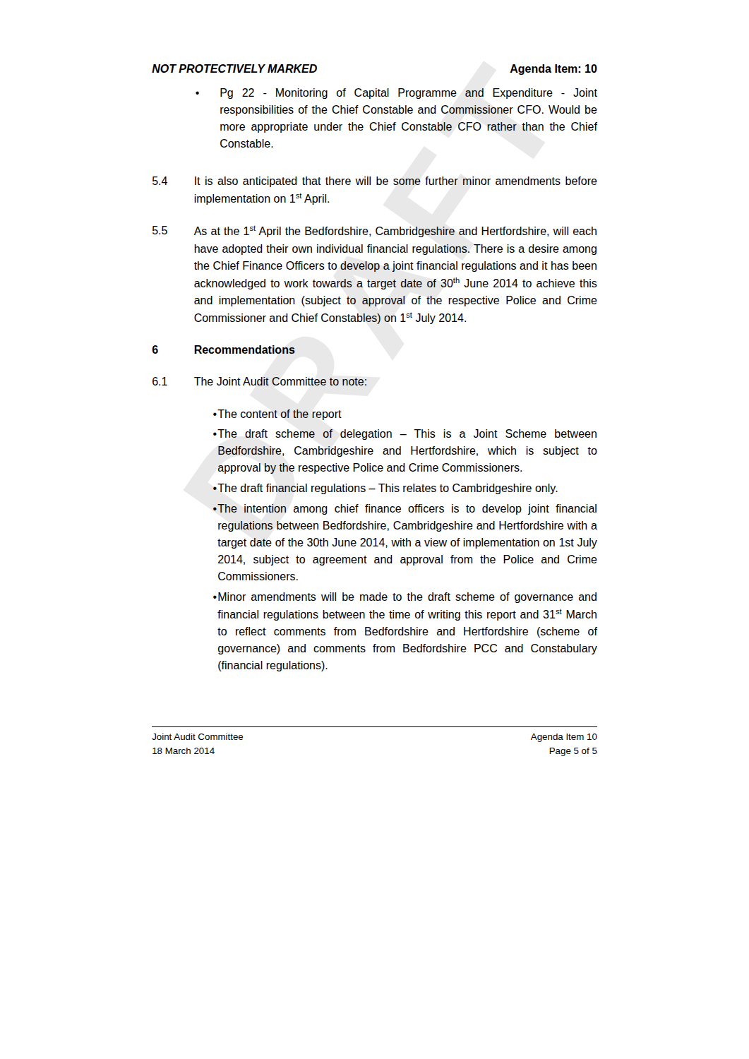NOT PROTECTIVELY MARKED Agenda Item: 10
DRAFT
• Pg 22 - Monitoring of Capital Programme and Expenditure - Joint responsibilities of the Chief Constable and Commissioner CFO. Would be more appropriate under the Chief Constable CFO rather than the Chief Constable.
5.4 It is also anticipated that there will be some further minor amendments before implementation on 1st April.
5.5 As at the 1st April the Bedfordshire, Cambridgeshire and Hertfordshire, will each have adopted their own individual financial regulations. There is a desire among the Chief Finance Officers to develop a joint financial regulations and it has been acknowledged to work towards a target date of 30th June 2014 to achieve this and implementation (subject to approval of the respective Police and Crime Commissioner and Chief Constables) on 1st July 2014.
6 Recommendations
6.1 The Joint Audit Committee to note:
• The content of the report
• The draft scheme of delegation – This is a Joint Scheme between Bedfordshire, Cambridgeshire and Hertfordshire, which is subject to approval by the respective Police and Crime Commissioners.
• The draft financial regulations – This relates to Cambridgeshire only.
• The intention among chief finance officers is to develop joint financial regulations between Bedfordshire, Cambridgeshire and Hertfordshire with a target date of the 30th June 2014, with a view of implementation on 1st July 2014, subject to agreement and approval from the Police and Crime Commissioners.
• Minor amendments will be made to the draft scheme of governance and financial regulations between the time of writing this report and 31st March to reflect comments from Bedfordshire and Hertfordshire (scheme of governance) and comments from Bedfordshire PCC and Constabulary (financial regulations).
Joint Audit Committee
18 March 2014
Agenda Item 10
Page 5 of 5